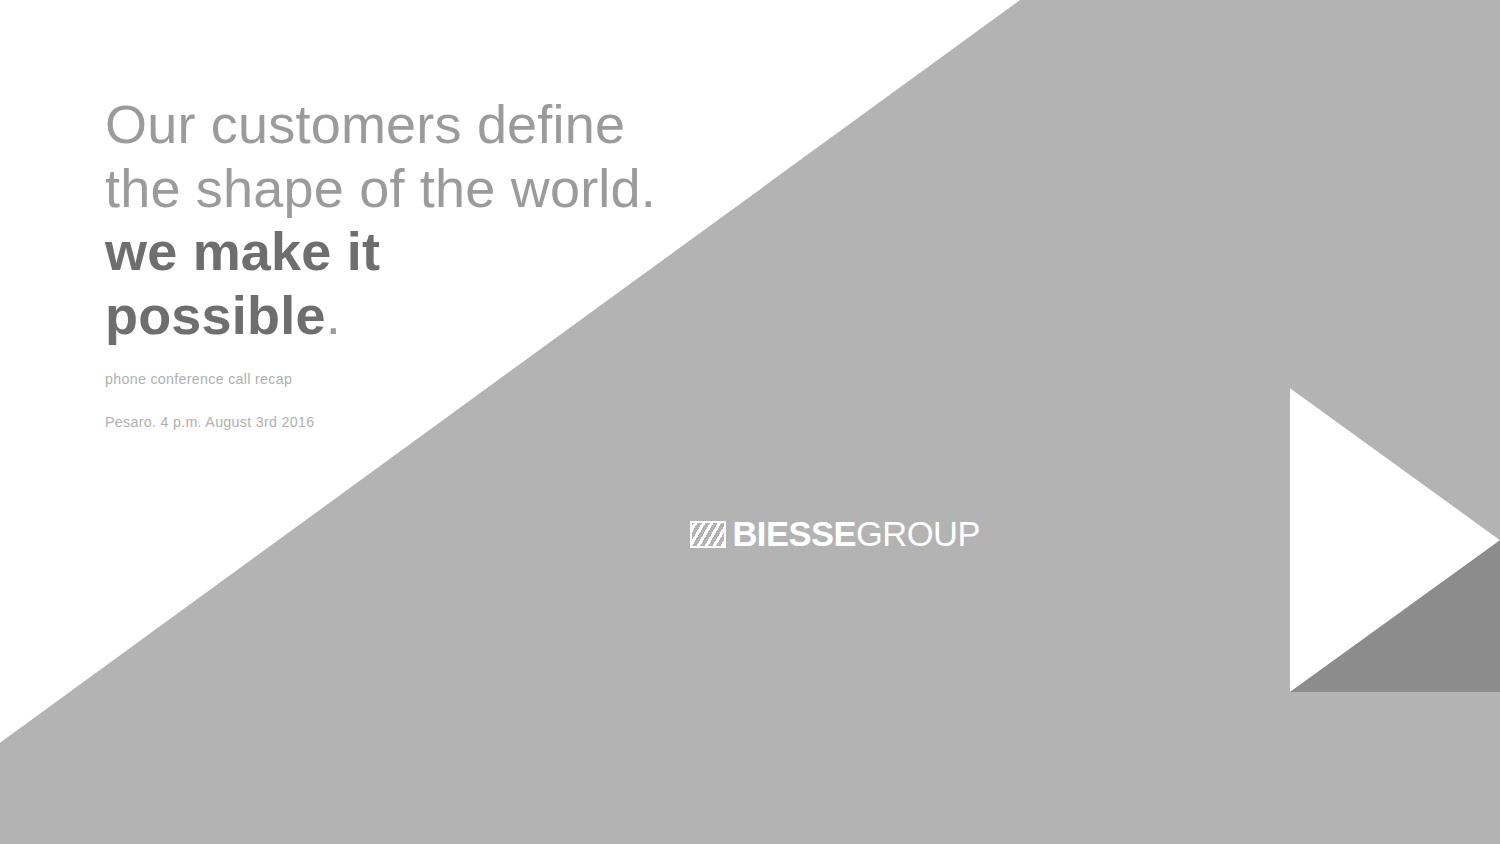Our customers define
the shape of the world.
we make it
possible.
phone conference call recap
Pesaro. 4 p.m. August 3rd 2016
BIESSE GROUP